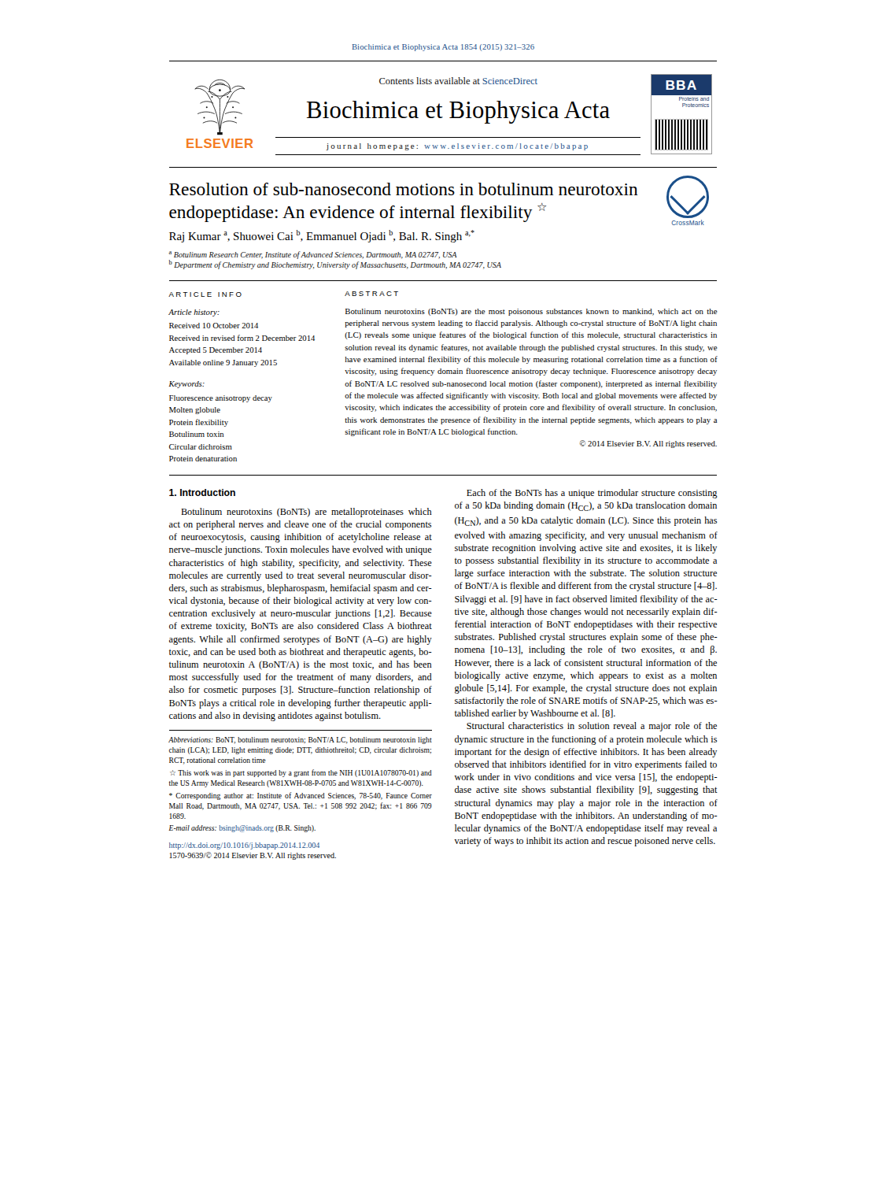Biochimica et Biophysica Acta 1854 (2015) 321–326
ELSEVIER
Contents lists available at ScienceDirect
Biochimica et Biophysica Acta
journal homepage: www.elsevier.com/locate/bbapap
BBA
Proteins and
Proteomics
CrossMark
Resolution of sub-nanosecond motions in botulinum neurotoxin endopeptidase: An evidence of internal flexibility ☆
Raj Kumar a, Shuowei Cai b, Emmanuel Ojadi b, Bal. R. Singh a,*
a Botulinum Research Center, Institute of Advanced Sciences, Dartmouth, MA 02747, USA
b Department of Chemistry and Biochemistry, University of Massachusetts, Dartmouth, MA 02747, USA
Article info
Article history:
Received 10 October 2014
Received in revised form 2 December 2014
Accepted 5 December 2014
Available online 9 January 2015
Keywords:
Fluorescence anisotropy decay
Molten globule
Protein flexibility
Botulinum toxin
Circular dichroism
Protein denaturation
Abstract
Botulinum neurotoxins (BoNTs) are the most poisonous substances known to mankind, which act on the peripheral nervous system leading to flaccid paralysis. Although co-crystal structure of BoNT/A light chain (LC) reveals some unique features of the biological function of this molecule, structural characteristics in solution reveal its dynamic features, not available through the published crystal structures. In this study, we have examined internal flexibility of this molecule by measuring rotational correlation time as a function of viscosity, using frequency domain fluorescence anisotropy decay technique. Fluorescence anisotropy decay of BoNT/A LC resolved sub-nanosecond local motion (faster component), interpreted as internal flexibility of the molecule was affected significantly with viscosity. Both local and global movements were affected by viscosity, which indicates the accessibility of protein core and flexibility of overall structure. In conclusion, this work demonstrates the presence of flexibility in the internal peptide segments, which appears to play a significant role in BoNT/A LC biological function.
© 2014 Elsevier B.V. All rights reserved.
1. Introduction
Botulinum neurotoxins (BoNTs) are metalloproteinases which act on peripheral nerves and cleave one of the crucial components of neuroexocytosis, causing inhibition of acetylcholine release at nerve–muscle junctions. Toxin molecules have evolved with unique characteristics of high stability, specificity, and selectivity. These molecules are currently used to treat several neuromuscular disorders, such as strabismus, blepharospasm, hemifacial spasm and cervical dystonia, because of their biological activity at very low concentration exclusively at neuro-muscular junctions [1,2]. Because of extreme toxicity, BoNTs are also considered Class A biothreat agents. While all confirmed serotypes of BoNT (A–G) are highly toxic, and can be used both as biothreat and therapeutic agents, botulinum neurotoxin A (BoNT/A) is the most toxic, and has been most successfully used for the treatment of many disorders, and also for cosmetic purposes [3]. Structure–function relationship of BoNTs plays a critical role in developing further therapeutic applications and also in devising antidotes against botulism.
Abbreviations: BoNT, botulinum neurotoxin; BoNT/A LC, botulinum neurotoxin light chain (LCA); LED, light emitting diode; DTT, dithiothreitol; CD, circular dichroism; RCT, rotational correlation time
☆ This work was in part supported by a grant from the NIH (1U01A1078070-01) and the US Army Medical Research (W81XWH-08-P-0705 and W81XWH-14-C-0070).
* Corresponding author at: Institute of Advanced Sciences, 78-540, Faunce Corner Mall Road, Dartmouth, MA 02747, USA. Tel.: +1 508 992 2042; fax: +1 866 709 1689.
E-mail address: bsingh@inads.org (B.R. Singh).
Each of the BoNTs has a unique trimodular structure consisting of a 50 kDa binding domain (HCC), a 50 kDa translocation domain (HCN), and a 50 kDa catalytic domain (LC). Since this protein has evolved with amazing specificity, and very unusual mechanism of substrate recognition involving active site and exosites, it is likely to possess substantial flexibility in its structure to accommodate a large surface interaction with the substrate. The solution structure of BoNT/A is flexible and different from the crystal structure [4–8]. Silvaggi et al. [9] have in fact observed limited flexibility of the active site, although those changes would not necessarily explain differential interaction of BoNT endopeptidases with their respective substrates. Published crystal structures explain some of these phenomena [10–13], including the role of two exosites, α and β. However, there is a lack of consistent structural information of the biologically active enzyme, which appears to exist as a molten globule [5,14]. For example, the crystal structure does not explain satisfactorily the role of SNARE motifs of SNAP-25, which was established earlier by Washbourne et al. [8].
Structural characteristics in solution reveal a major role of the dynamic structure in the functioning of a protein molecule which is important for the design of effective inhibitors. It has been already observed that inhibitors identified for in vitro experiments failed to work under in vivo conditions and vice versa [15], the endopeptidase active site shows substantial flexibility [9], suggesting that structural dynamics may play a major role in the interaction of BoNT endopeptidase with the inhibitors. An understanding of molecular dynamics of the BoNT/A endopeptidase itself may reveal a variety of ways to inhibit its action and rescue poisoned nerve cells.
http://dx.doi.org/10.1016/j.bbapap.2014.12.004
1570-9639/© 2014 Elsevier B.V. All rights reserved.